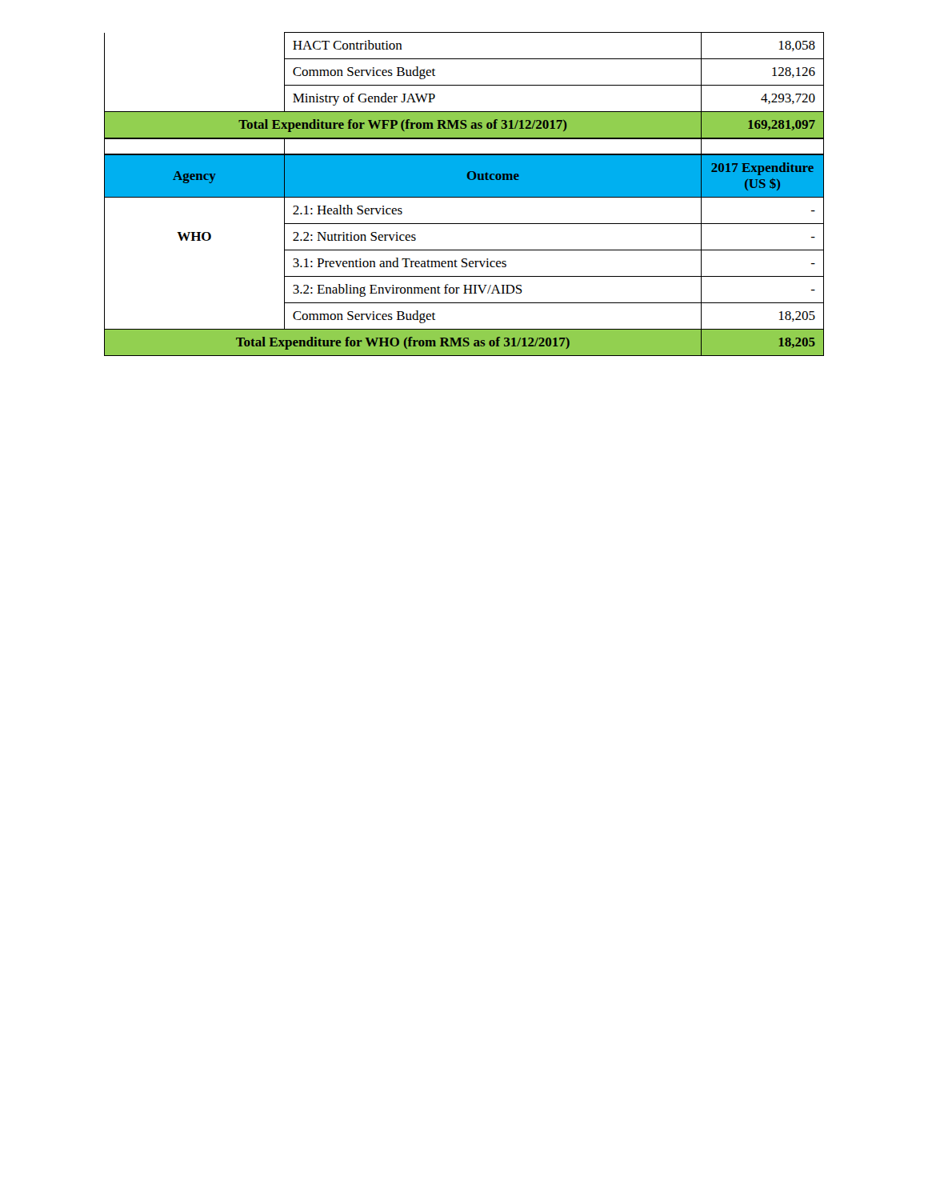| | HACT Contribution | 18,058 |
| | Common Services Budget | 128,126 |
| | Ministry of Gender JAWP | 4,293,720 |
| Total Expenditure for WFP (from RMS as of 31/12/2017) | 169,281,097 |
| Agency | Outcome | 2017 Expenditure (US $) |
| WHO | 2.1: Health Services | - |
| 2.2: Nutrition Services | - |
| 3.1: Prevention and Treatment Services | - |
| | 3.2: Enabling Environment for HIV/AIDS | - |
| | Common Services Budget | 18,205 |
| Total Expenditure for WHO (from RMS as of 31/12/2017) | 18,205 |